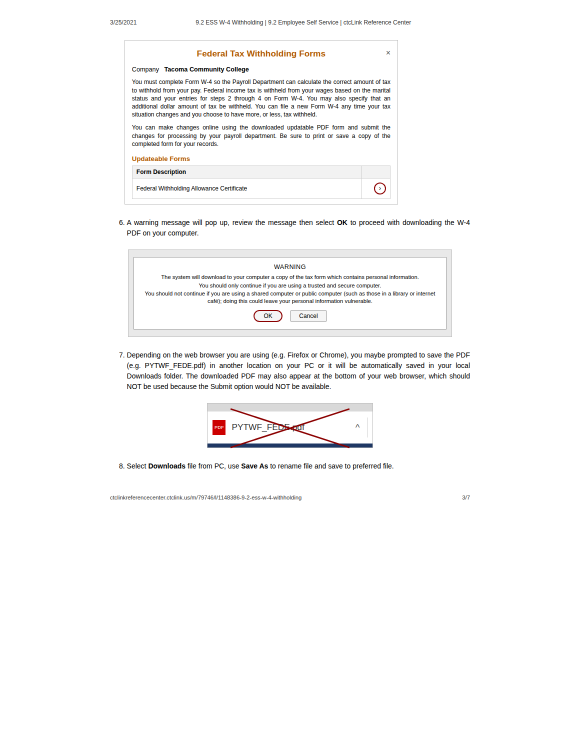3/25/2021
9.2 ESS W-4 Withholding | 9.2 Employee Self Service | ctcLink Reference Center
Federal Tax Withholding Forms ×
Company Tacoma Community College
You must complete Form W-4 so the Payroll Department can calculate the correct amount of tax to withhold from your pay. Federal income tax is withheld from your wages based on the marital status and your entries for steps 2 through 4 on Form W-4. You may also specify that an additional dollar amount of tax be withheld. You can file a new Form W-4 any time your tax situation changes and you choose to have more, or less, tax withheld.
You can make changes online using the downloaded updatable PDF form and submit the changes for processing by your payroll department. Be sure to print or save a copy of the completed form for your records.
Updateable Forms
| Form Description | |
| --- | --- |
| Federal Withholding Allowance Certificate | › |
A warning message will pop up, review the message then select OK to proceed with downloading the W-4 PDF on your computer.
WARNING
The system will download to your computer a copy of the tax form which contains personal information.
You should only continue if you are using a trusted and secure computer.
You should not continue if you are using a shared computer or public computer (such as those in a library or internet café); doing this could leave your personal information vulnerable.
OK Cancel
Depending on the web browser you are using (e.g. Firefox or Chrome), you maybe prompted to save the PDF (e.g. PYTWF_FEDE.pdf) in another location on your PC or it will be automatically saved in your local Downloads folder. The downloaded PDF may also appear at the bottom of your web browser, which should NOT be used because the Submit option would NOT be available.
PDF
PYTWF_FEDE.pdf
^
Select Downloads file from PC, use Save As to rename file and save to preferred file.
ctclinkreferencecenter.ctclink.us/m/79746/l/1148386-9-2-ess-w-4-withholding
3/7